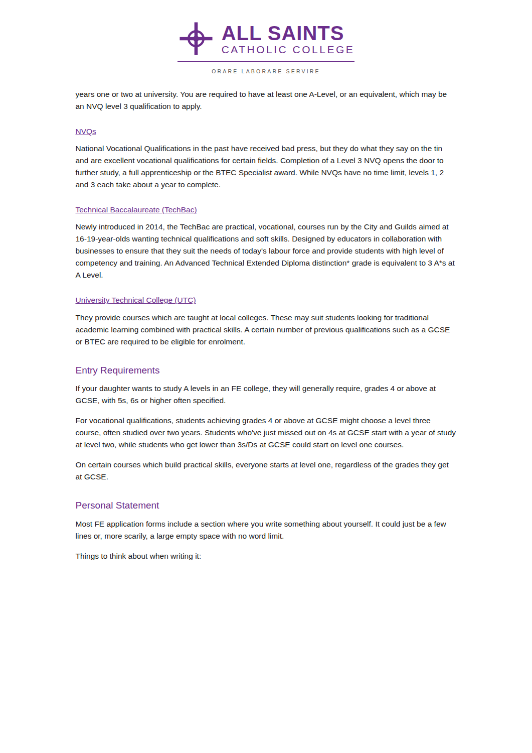ALL SAINTS
CATHOLIC COLLEGE
ORARE LABORARE SERVIRE
years one or two at university. You are required to have at least one A-Level, or an equivalent, which may be an NVQ level 3 qualification to apply.
NVQs
National Vocational Qualifications in the past have received bad press, but they do what they say on the tin and are excellent vocational qualifications for certain fields. Completion of a Level 3 NVQ opens the door to further study, a full apprenticeship or the BTEC Specialist award. While NVQs have no time limit, levels 1, 2 and 3 each take about a year to complete.
Technical Baccalaureate (TechBac)
Newly introduced in 2014, the TechBac are practical, vocational, courses run by the City and Guilds aimed at 16-19-year-olds wanting technical qualifications and soft skills. Designed by educators in collaboration with businesses to ensure that they suit the needs of today's labour force and provide students with high level of competency and training. An Advanced Technical Extended Diploma distinction* grade is equivalent to 3 A*s at A Level.
University Technical College (UTC)
They provide courses which are taught at local colleges. These may suit students looking for traditional academic learning combined with practical skills. A certain number of previous qualifications such as a GCSE or BTEC are required to be eligible for enrolment.
Entry Requirements
If your daughter wants to study A levels in an FE college, they will generally require, grades 4 or above at GCSE, with 5s, 6s or higher often specified.
For vocational qualifications, students achieving grades 4 or above at GCSE might choose a level three course, often studied over two years. Students who've just missed out on 4s at GCSE start with a year of study at level two, while students who get lower than 3s/Ds at GCSE could start on level one courses.
On certain courses which build practical skills, everyone starts at level one, regardless of the grades they get at GCSE.
Personal Statement
Most FE application forms include a section where you write something about yourself. It could just be a few lines or, more scarily, a large empty space with no word limit.
Things to think about when writing it: